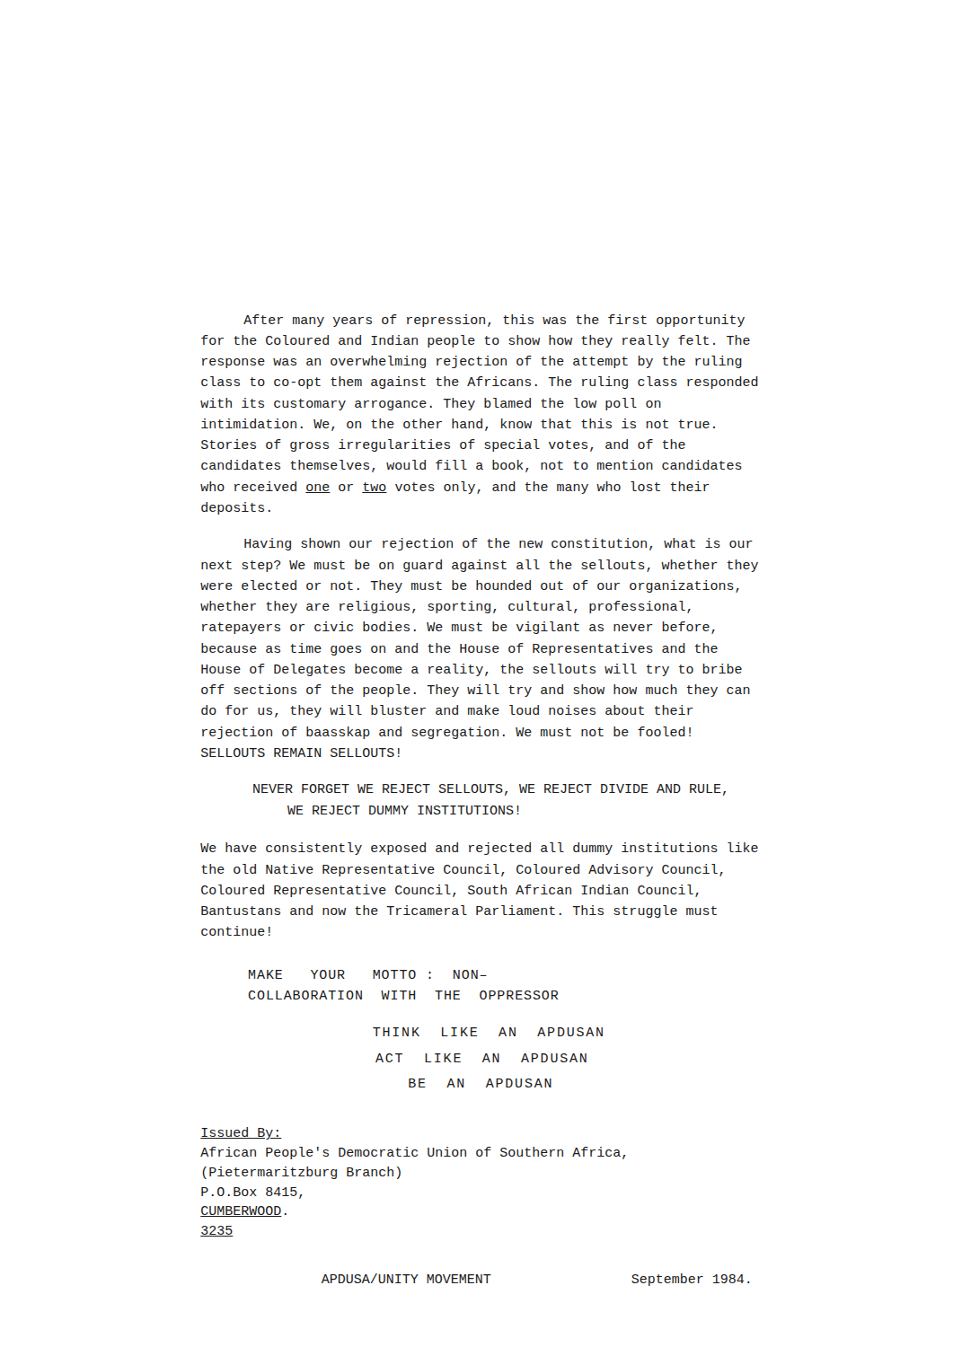After many years of repression, this was the first opportunity for the Coloured and Indian people to show how they really felt. The response was an overwhelming rejection of the attempt by the ruling class to co-opt them against the Africans. The ruling class responded with its customary arrogance. They blamed the low poll on intimidation. We, on the other hand, know that this is not true. Stories of gross irregularities of special votes, and of the candidates themselves, would fill a book, not to mention candidates who received one or two votes only, and the many who lost their deposits.
Having shown our rejection of the new constitution, what is our next step? We must be on guard against all the sellouts, whether they were elected or not. They must be hounded out of our organizations, whether they are religious, sporting, cultural, professional, ratepayers or civic bodies. We must be vigilant as never before, because as time goes on and the House of Representatives and the House of Delegates become a reality, the sellouts will try to bribe off sections of the people. They will try and show how much they can do for us, they will bluster and make loud noises about their rejection of baasskap and segregation. We must not be fooled! SELLOUTS REMAIN SELLOUTS!
NEVER FORGET WE REJECT SELLOUTS, WE REJECT DIVIDE AND RULE,
WE REJECT DUMMY INSTITUTIONS!
We have consistently exposed and rejected all dummy institutions like the old Native Representative Council, Coloured Advisory Council, Coloured Representative Council, South African Indian Council, Bantustans and now the Tricameral Parliament. This struggle must continue!
MAKE YOUR MOTTO : NON–COLLABORATION WITH THE OPPRESSOR
THINK LIKE AN APDUSAN
ACT LIKE AN APDUSAN
BE AN APDUSAN
Issued By:
African People's Democratic Union of Southern Africa,
(Pietermaritzburg Branch)
P.O.Box 8415,
CUMBERWOOD.
3235
APDUSA/UNITY MOVEMENT
September 1984.